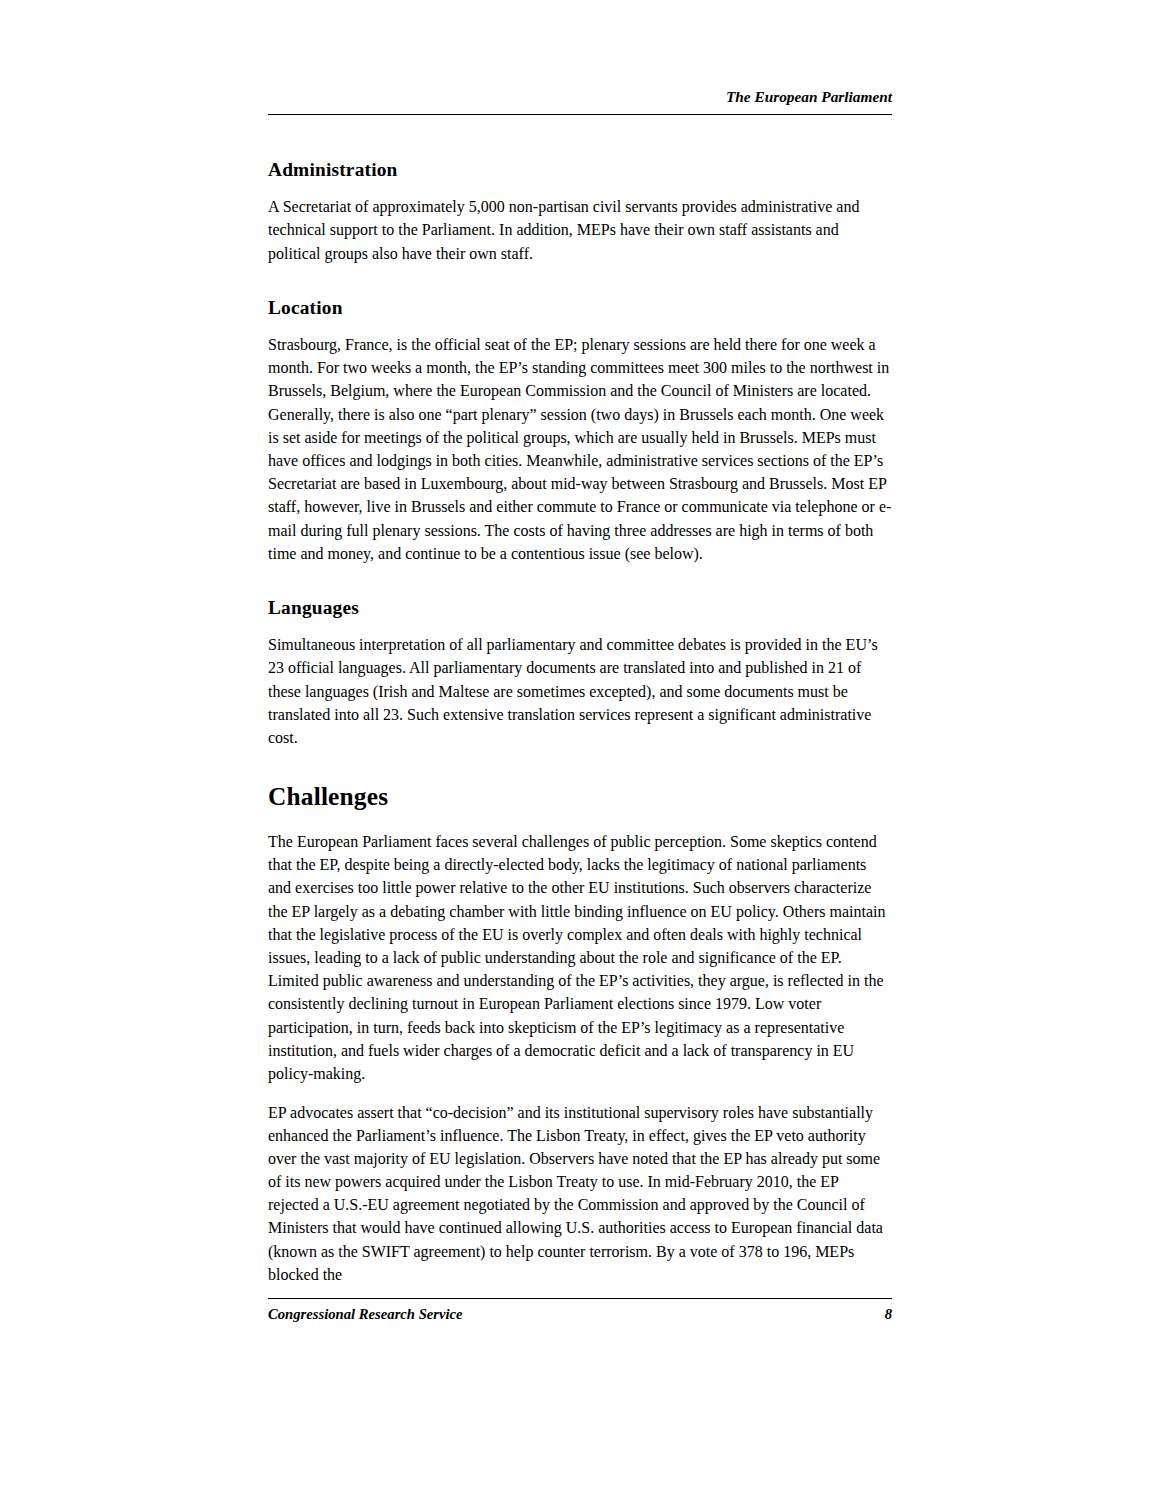The European Parliament
Administration
A Secretariat of approximately 5,000 non-partisan civil servants provides administrative and technical support to the Parliament. In addition, MEPs have their own staff assistants and political groups also have their own staff.
Location
Strasbourg, France, is the official seat of the EP; plenary sessions are held there for one week a month. For two weeks a month, the EP’s standing committees meet 300 miles to the northwest in Brussels, Belgium, where the European Commission and the Council of Ministers are located. Generally, there is also one “part plenary” session (two days) in Brussels each month. One week is set aside for meetings of the political groups, which are usually held in Brussels. MEPs must have offices and lodgings in both cities. Meanwhile, administrative services sections of the EP’s Secretariat are based in Luxembourg, about mid-way between Strasbourg and Brussels. Most EP staff, however, live in Brussels and either commute to France or communicate via telephone or e-mail during full plenary sessions. The costs of having three addresses are high in terms of both time and money, and continue to be a contentious issue (see below).
Languages
Simultaneous interpretation of all parliamentary and committee debates is provided in the EU’s 23 official languages. All parliamentary documents are translated into and published in 21 of these languages (Irish and Maltese are sometimes excepted), and some documents must be translated into all 23. Such extensive translation services represent a significant administrative cost.
Challenges
The European Parliament faces several challenges of public perception. Some skeptics contend that the EP, despite being a directly-elected body, lacks the legitimacy of national parliaments and exercises too little power relative to the other EU institutions. Such observers characterize the EP largely as a debating chamber with little binding influence on EU policy. Others maintain that the legislative process of the EU is overly complex and often deals with highly technical issues, leading to a lack of public understanding about the role and significance of the EP. Limited public awareness and understanding of the EP’s activities, they argue, is reflected in the consistently declining turnout in European Parliament elections since 1979. Low voter participation, in turn, feeds back into skepticism of the EP’s legitimacy as a representative institution, and fuels wider charges of a democratic deficit and a lack of transparency in EU policy-making.
EP advocates assert that “co-decision” and its institutional supervisory roles have substantially enhanced the Parliament’s influence. The Lisbon Treaty, in effect, gives the EP veto authority over the vast majority of EU legislation. Observers have noted that the EP has already put some of its new powers acquired under the Lisbon Treaty to use. In mid-February 2010, the EP rejected a U.S.-EU agreement negotiated by the Commission and approved by the Council of Ministers that would have continued allowing U.S. authorities access to European financial data (known as the SWIFT agreement) to help counter terrorism. By a vote of 378 to 196, MEPs blocked the
Congressional Research Service 8